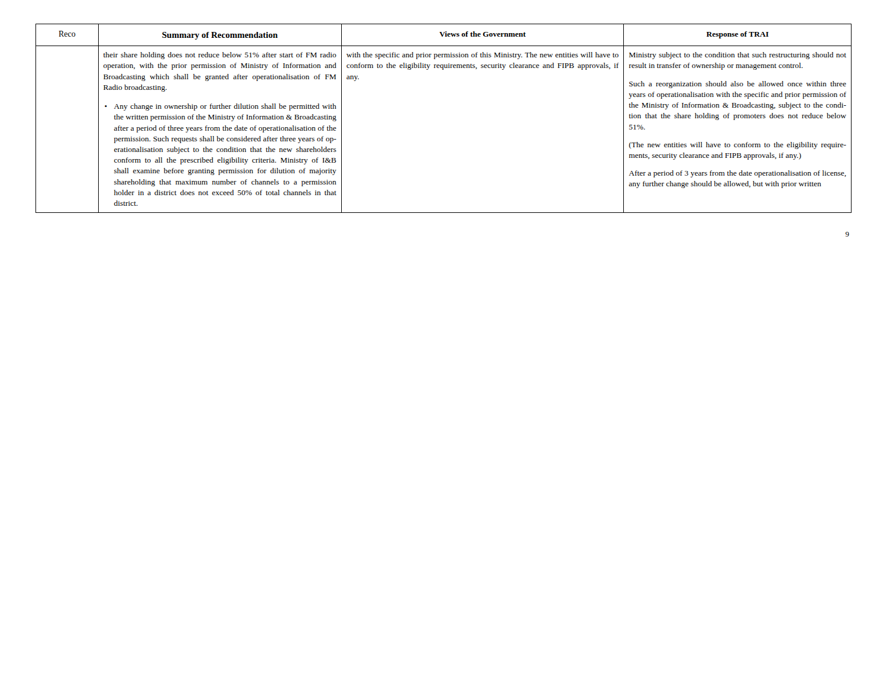| Reco | Summary of Recommendation | Views of the Government | Response of TRAI |
| --- | --- | --- | --- |
| | their share holding does not reduce below 51% after start of FM radio operation, with the prior permission of Ministry of Information and Broadcasting which shall be granted after operationalisation of FM Radio broadcasting. Any change in ownership or further dilution shall be permitted with the written permission of the Ministry of Information & Broadcasting after a period of three years from the date of operationalisation of the permission. Such requests shall be considered after three years of operationalisation subject to the condition that the new shareholders conform to all the prescribed eligibility criteria. Ministry of I&B shall examine before granting permission for dilution of majority shareholding that maximum number of channels to a permission holder in a district does not exceed 50% of total channels in that district. | with the specific and prior permission of this Ministry. The new entities will have to conform to the eligibility requirements, security clearance and FIPB approvals, if any. | Ministry subject to the condition that such restructuring should not result in transfer of ownership or management control. Such a reorganization should also be allowed once within three years of operationalisation with the specific and prior permission of the Ministry of Information & Broadcasting, subject to the condition that the share holding of promoters does not reduce below 51%. (The new entities will have to conform to the eligibility requirements, security clearance and FIPB approvals, if any.) After a period of 3 years from the date operationalisation of license, any further change should be allowed, but with prior written |
9